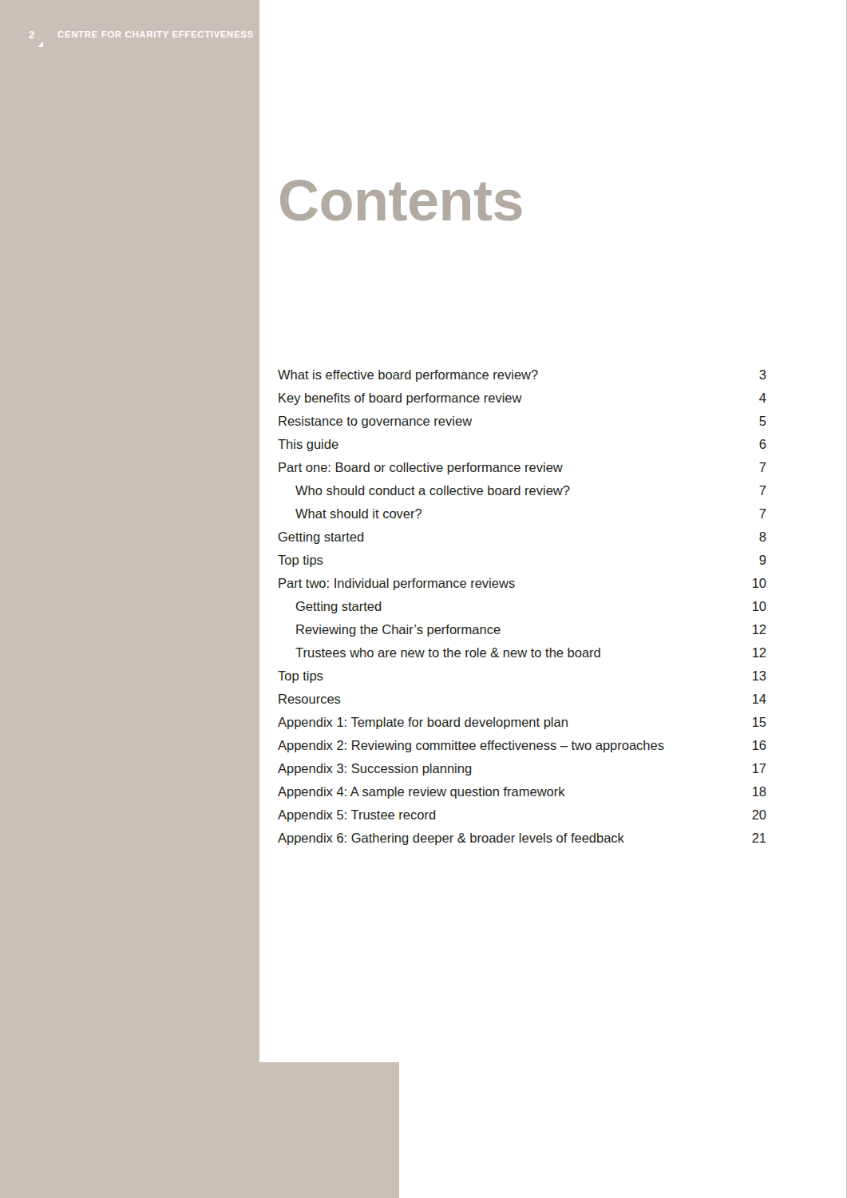2
Centre for Charity Effectiveness
Contents
What is effective board performance review?3
Key benefits of board performance review4
Resistance to governance review5
This guide6
Part one: Board or collective performance review7
Who should conduct a collective board review?7
What should it cover?7
Getting started8
Top tips9
Part two: Individual performance reviews10
Getting started10
Reviewing the Chair’s performance12
Trustees who are new to the role & new to the board12
Top tips13
Resources14
Appendix 1: Template for board development plan15
Appendix 2: Reviewing committee effectiveness – two approaches16
Appendix 3: Succession planning17
Appendix 4: A sample review question framework18
Appendix 5: Trustee record20
Appendix 6: Gathering deeper & broader levels of feedback21